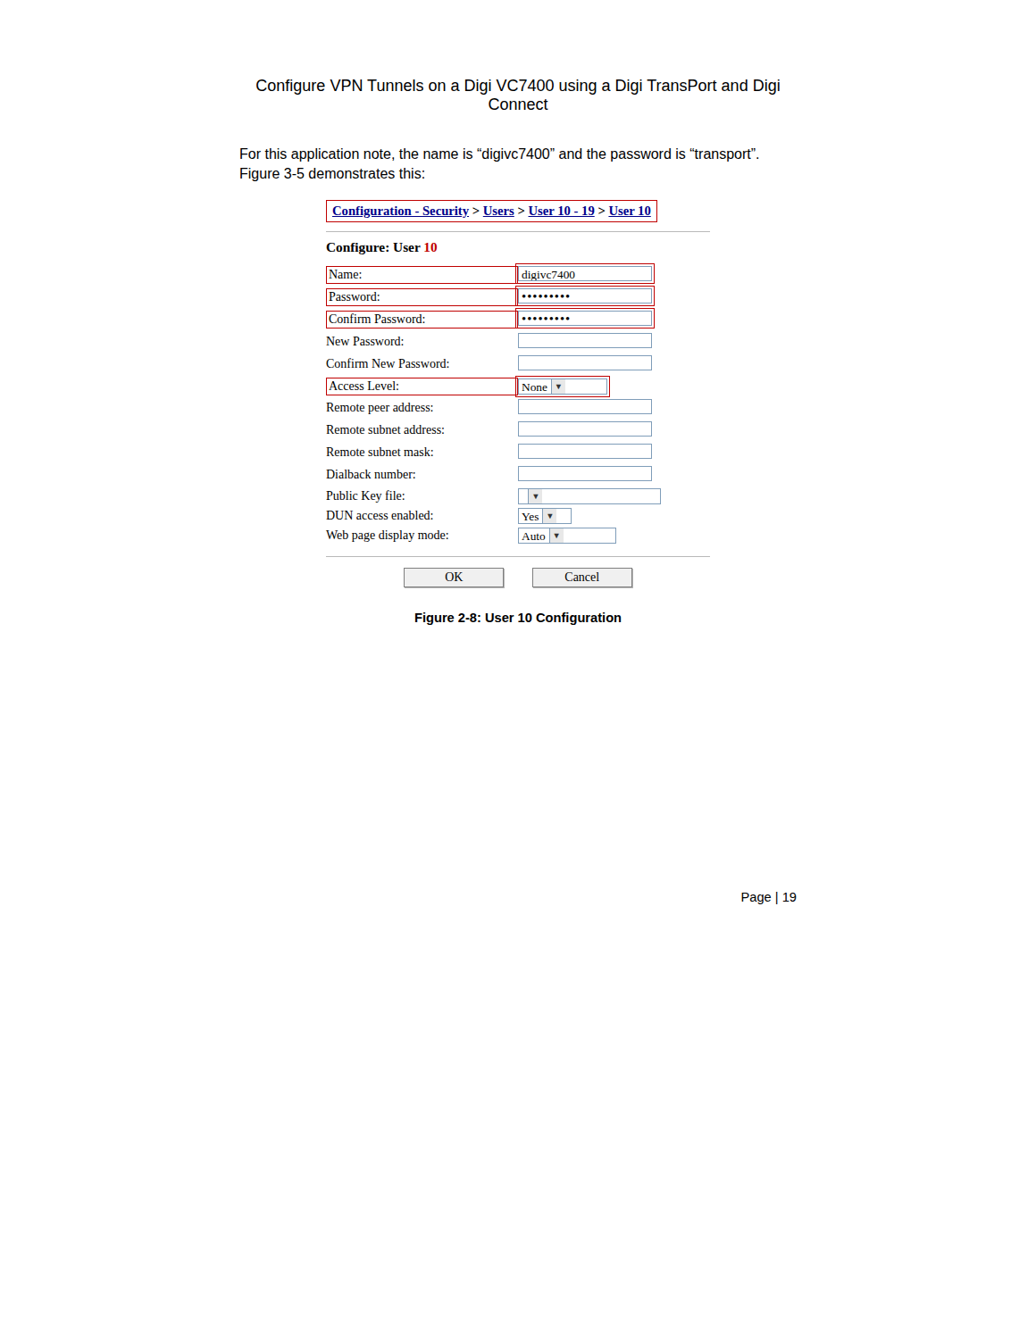Configure VPN Tunnels on a Digi VC7400 using a Digi TransPort and Digi Connect
For this application note, the name is “digivc7400” and the password is “transport”. Figure 3-5 demonstrates this:
Configuration - Security > Users > User 10 - 19 > User 10
Configure: User 10
| Name: | digivc7400 |
| Password: | ••••••••• |
| Confirm Password: | ••••••••• |
| New Password: | |
| Confirm New Password: | |
| Access Level: | None ▼ |
| Remote peer address: | |
| Remote subnet address: | |
| Remote subnet mask: | |
| Dialback number: | |
| Public Key file: | ▼ |
| DUN access enabled: | Yes ▼ |
| Web page display mode: | Auto ▼ |
OK Cancel
Figure 2-8: User 10 Configuration
Page | 19